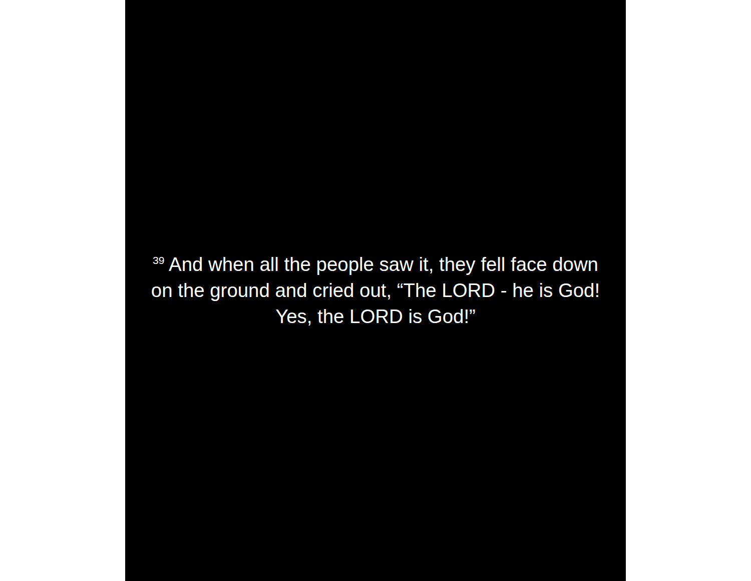39 And when all the people saw it, they fell face down on the ground and cried out, “The LORD - he is God! Yes, the LORD is God!”